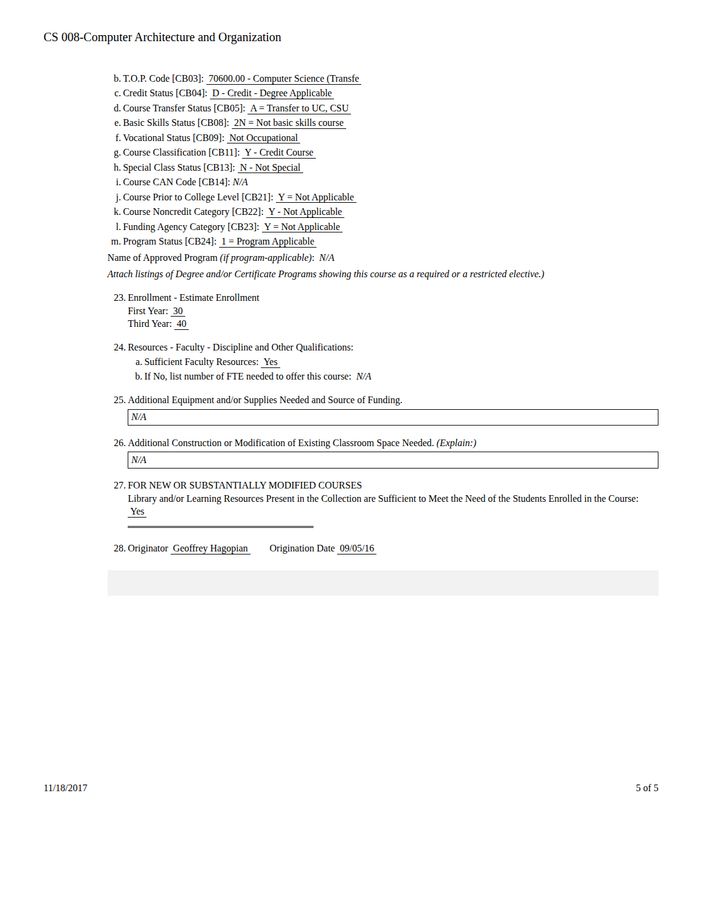CS 008-Computer Architecture and Organization
b. T.O.P. Code [CB03]: 70600.00 - Computer Science (Transfe
c. Credit Status [CB04]: D - Credit - Degree Applicable
d. Course Transfer Status [CB05]: A = Transfer to UC, CSU
e. Basic Skills Status [CB08]: 2N = Not basic skills course
f. Vocational Status [CB09]: Not Occupational
g. Course Classification [CB11]: Y - Credit Course
h. Special Class Status [CB13]: N - Not Special
i. Course CAN Code [CB14]: N/A
j. Course Prior to College Level [CB21]: Y = Not Applicable
k. Course Noncredit Category [CB22]: Y - Not Applicable
l. Funding Agency Category [CB23]: Y = Not Applicable
m. Program Status [CB24]: 1 = Program Applicable
Name of Approved Program (if program-applicable): N/A
Attach listings of Degree and/or Certificate Programs showing this course as a required or a restricted elective.)
23. Enrollment - Estimate Enrollment
First Year: 30
Third Year: 40
24. Resources - Faculty - Discipline and Other Qualifications:
a. Sufficient Faculty Resources: Yes
b. If No, list number of FTE needed to offer this course: N/A
25. Additional Equipment and/or Supplies Needed and Source of Funding.
N/A
26. Additional Construction or Modification of Existing Classroom Space Needed. (Explain:)
N/A
27. FOR NEW OR SUBSTANTIALLY MODIFIED COURSES
Library and/or Learning Resources Present in the Collection are Sufficient to Meet the Need of the Students Enrolled in the Course: Yes
28. Originator Geoffrey Hagopian Origination Date 09/05/16
11/18/2017
5 of 5